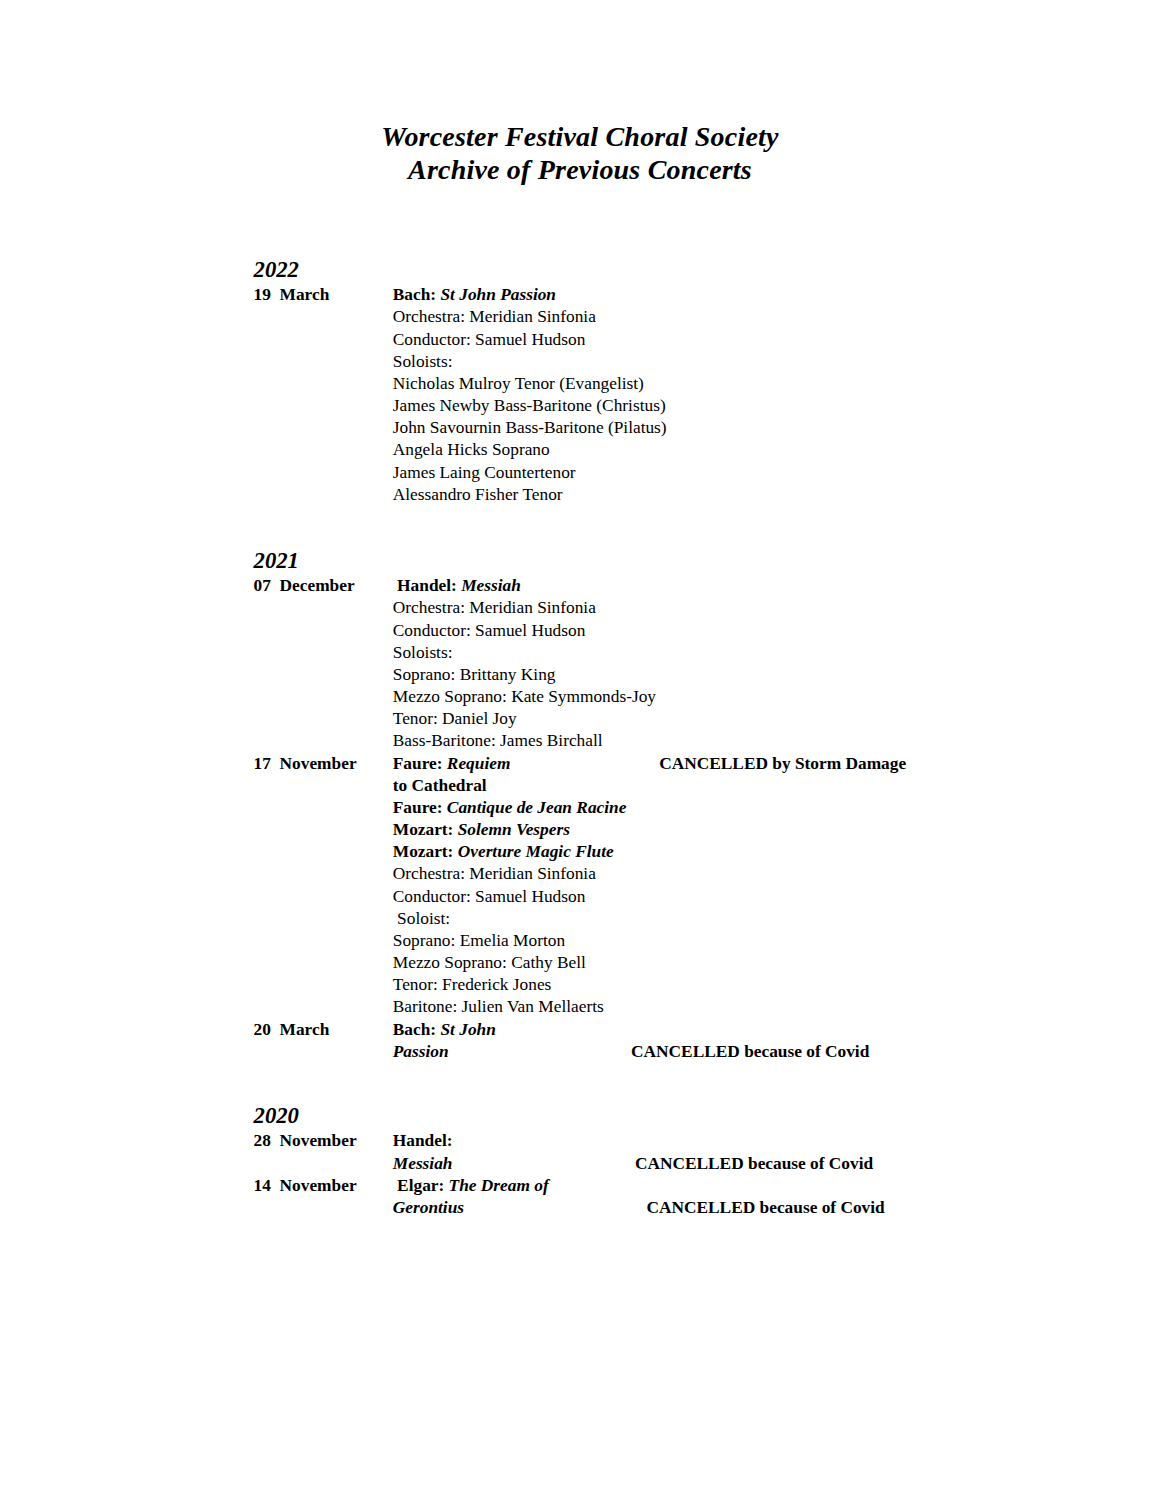Worcester Festival Choral Society Archive of Previous Concerts
2022
| 19 March | Bach: St John Passion Orchestra: Meridian Sinfonia Conductor: Samuel Hudson Soloists: Nicholas Mulroy Tenor (Evangelist) James Newby Bass-Baritone (Christus) John Savournin Bass-Baritone (Pilatus) Angela Hicks Soprano James Laing Countertenor Alessandro Fisher Tenor |
2021
| 07 December | Handel: Messiah Orchestra: Meridian Sinfonia Conductor: Samuel Hudson Soloists: Soprano: Brittany King Mezzo Soprano: Kate Symmonds-Joy Tenor: Daniel Joy Bass-Baritone: James Birchall |
| 17 November | Faure: Requiem CANCELLED by Storm Damage to Cathedral Faure: Cantique de Jean Racine Mozart: Solemn Vespers Mozart: Overture Magic Flute Orchestra: Meridian Sinfonia Conductor: Samuel Hudson Soloist: Soprano: Emelia Morton Mezzo Soprano: Cathy Bell Tenor: Frederick Jones Baritone: Julien Van Mellaerts |
| 20 March | Bach: St John Passion CANCELLED because of Covid |
2020
| 28 November | Handel: Messiah CANCELLED because of Covid |
| 14 November | Elgar: The Dream of Gerontius CANCELLED because of Covid |